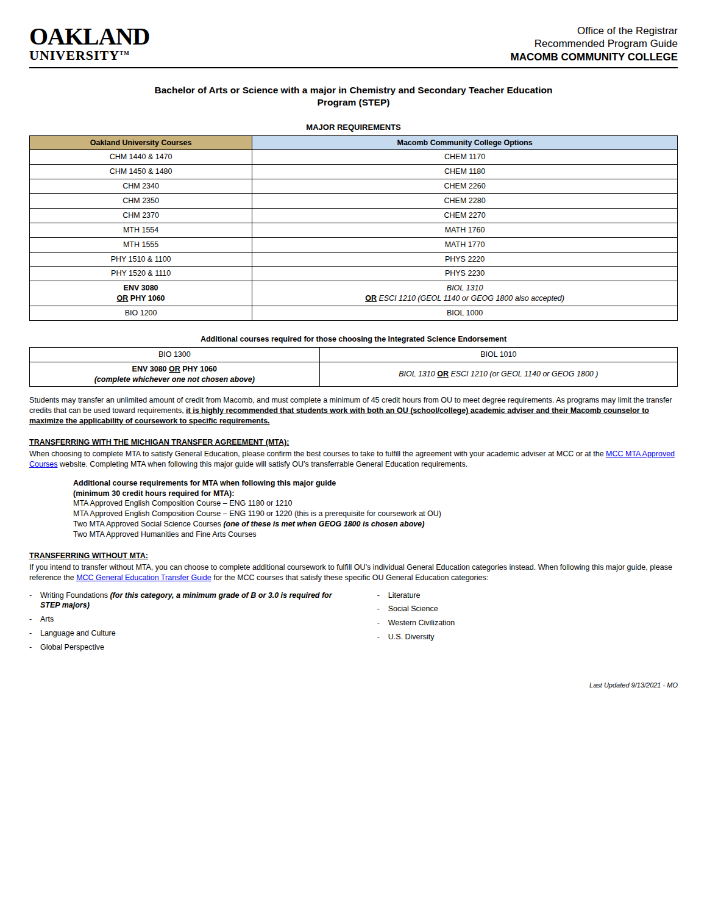OAKLAND
UNIVERSITYTM
Office of the Registrar
Recommended Program Guide
MACOMB COMMUNITY COLLEGE
Bachelor of Arts or Science with a major in Chemistry and Secondary Teacher Education
Program (STEP)
MAJOR REQUIREMENTS
| Oakland University Courses | Macomb Community College Options |
| --- | --- |
| CHM 1440 & 1470 | CHEM 1170 |
| CHM 1450 & 1480 | CHEM 1180 |
| CHM 2340 | CHEM 2260 |
| CHM 2350 | CHEM 2280 |
| CHM 2370 | CHEM 2270 |
| MTH 1554 | MATH 1760 |
| MTH 1555 | MATH 1770 |
| PHY 1510 & 1100 | PHYS 2220 |
| PHY 1520 & 1110 | PHYS 2230 |
| ENV 3080 OR PHY 1060 | BIOL 1310 OR ESCI 1210 (GEOL 1140 or GEOG 1800 also accepted) |
| BIO 1200 | BIOL 1000 |
Additional courses required for those choosing the Integrated Science Endorsement
| BIO 1300 | BIOL 1010 |
| ENV 3080 OR PHY 1060 (complete whichever one not chosen above) | BIOL 1310 OR ESCI 1210 (or GEOL 1140 or GEOG 1800 ) |
Students may transfer an unlimited amount of credit from Macomb, and must complete a minimum of 45 credit hours from OU to meet degree requirements. As programs may limit the transfer credits that can be used toward requirements, it is highly recommended that students work with both an OU (school/college) academic adviser and their Macomb counselor to maximize the applicability of coursework to specific requirements.
TRANSFERRING WITH THE MICHIGAN TRANSFER AGREEMENT (MTA):
When choosing to complete MTA to satisfy General Education, please confirm the best courses to take to fulfill the agreement with your academic adviser at MCC or at the MCC MTA Approved Courses website. Completing MTA when following this major guide will satisfy OU’s transferrable General Education requirements.
Additional course requirements for MTA when following this major guide
(minimum 30 credit hours required for MTA):
MTA Approved English Composition Course – ENG 1180 or 1210
MTA Approved English Composition Course – ENG 1190 or 1220 (this is a prerequisite for coursework at OU)
Two MTA Approved Social Science Courses (one of these is met when GEOG 1800 is chosen above)
Two MTA Approved Humanities and Fine Arts Courses
TRANSFERRING WITHOUT MTA:
If you intend to transfer without MTA, you can choose to complete additional coursework to fulfill OU’s individual General Education categories instead. When following this major guide, please reference the MCC General Education Transfer Guide for the MCC courses that satisfy these specific OU General Education categories:
Writing Foundations (for this category, a minimum grade of B or 3.0 is required for STEP majors)
Arts
Language and Culture
Global Perspective
Literature
Social Science
Western Civilization
U.S. Diversity
Last Updated 9/13/2021 - MO